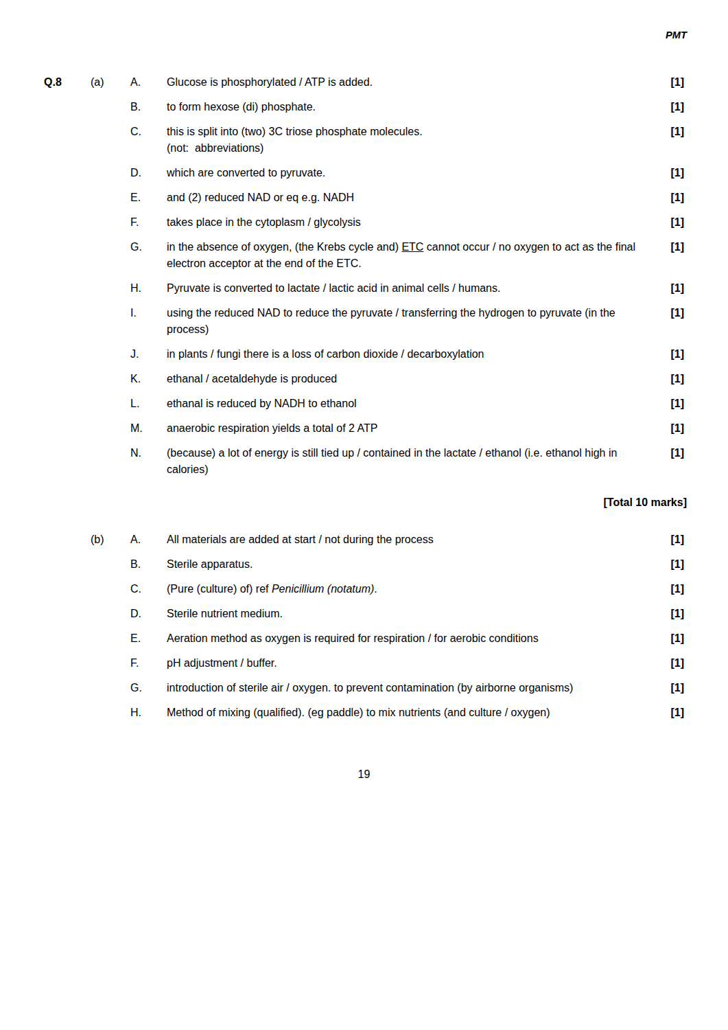PMT
| Q.8 | (a) | A. | Glucose is phosphorylated / ATP is added. | [1] |
| | | B. | to form hexose (di) phosphate. | [1] |
| | | C. | this is split into (two) 3C triose phosphate molecules. (not: abbreviations) | [1] |
| | | D. | which are converted to pyruvate. | [1] |
| | | E. | and (2) reduced NAD or eq e.g. NADH | [1] |
| | | F. | takes place in the cytoplasm / glycolysis | [1] |
| | | G. | in the absence of oxygen, (the Krebs cycle and) ETC cannot occur / no oxygen to act as the final electron acceptor at the end of the ETC. | [1] |
| | | H. | Pyruvate is converted to lactate / lactic acid in animal cells / humans. | [1] |
| | | I. | using the reduced NAD to reduce the pyruvate / transferring the hydrogen to pyruvate (in the process) | [1] |
| | | J. | in plants / fungi there is a loss of carbon dioxide / decarboxylation | [1] |
| | | K. | ethanal / acetaldehyde is produced | [1] |
| | | L. | ethanal is reduced by NADH to ethanol | [1] |
| | | M. | anaerobic respiration yields a total of 2 ATP | [1] |
| | | N. | (because) a lot of energy is still tied up / contained in the lactate / ethanol (i.e. ethanol high in calories) | [1] |
[Total 10 marks]
| | (b) | A. | All materials are added at start / not during the process | [1] |
| | | B. | Sterile apparatus. | [1] |
| | | C. | (Pure (culture) of) ref Penicillium (notatum) . | [1] |
| | | D. | Sterile nutrient medium. | [1] |
| | | E. | Aeration method as oxygen is required for respiration / for aerobic conditions | [1] |
| | | F. | pH adjustment / buffer. | [1] |
| | | G. | introduction of sterile air / oxygen. to prevent contamination (by airborne organisms) | [1] |
| | | H. | Method of mixing (qualified). (eg paddle) to mix nutrients (and culture / oxygen) | [1] |
19